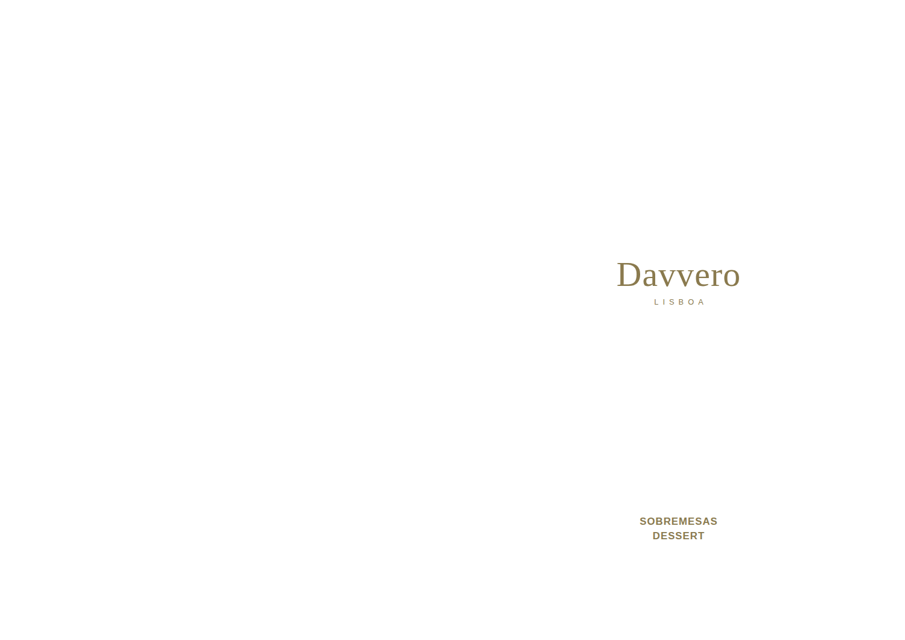Davvero
Lisboa
SOBREMESAS DESSERT